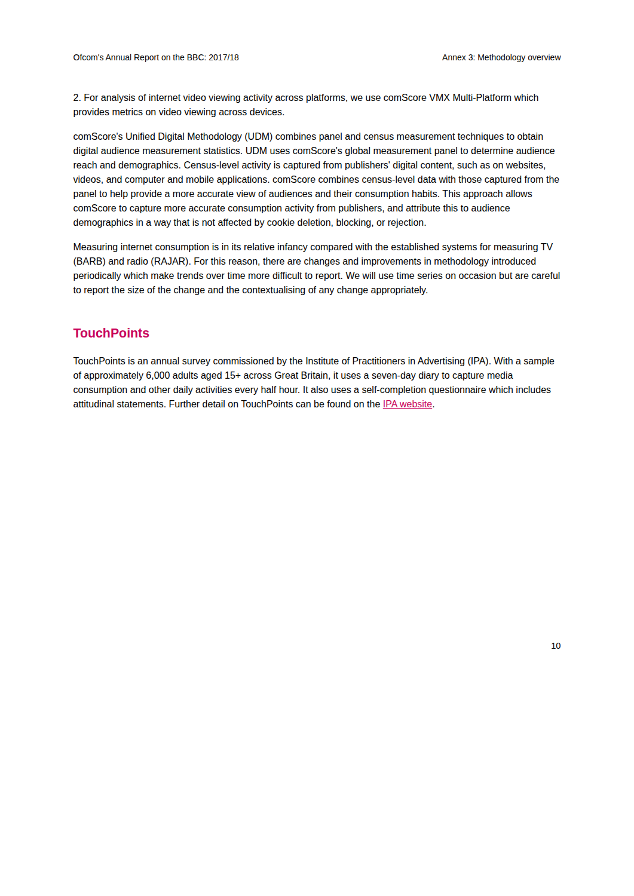Ofcom's Annual Report on the BBC: 2017/18 Annex 3: Methodology overview
2. For analysis of internet video viewing activity across platforms, we use comScore VMX Multi-Platform which provides metrics on video viewing across devices.
comScore's Unified Digital Methodology (UDM) combines panel and census measurement techniques to obtain digital audience measurement statistics. UDM uses comScore's global measurement panel to determine audience reach and demographics. Census-level activity is captured from publishers' digital content, such as on websites, videos, and computer and mobile applications. comScore combines census-level data with those captured from the panel to help provide a more accurate view of audiences and their consumption habits. This approach allows comScore to capture more accurate consumption activity from publishers, and attribute this to audience demographics in a way that is not affected by cookie deletion, blocking, or rejection.
Measuring internet consumption is in its relative infancy compared with the established systems for measuring TV (BARB) and radio (RAJAR). For this reason, there are changes and improvements in methodology introduced periodically which make trends over time more difficult to report. We will use time series on occasion but are careful to report the size of the change and the contextualising of any change appropriately.
TouchPoints
TouchPoints is an annual survey commissioned by the Institute of Practitioners in Advertising (IPA). With a sample of approximately 6,000 adults aged 15+ across Great Britain, it uses a seven-day diary to capture media consumption and other daily activities every half hour. It also uses a self-completion questionnaire which includes attitudinal statements. Further detail on TouchPoints can be found on the IPA website.
10